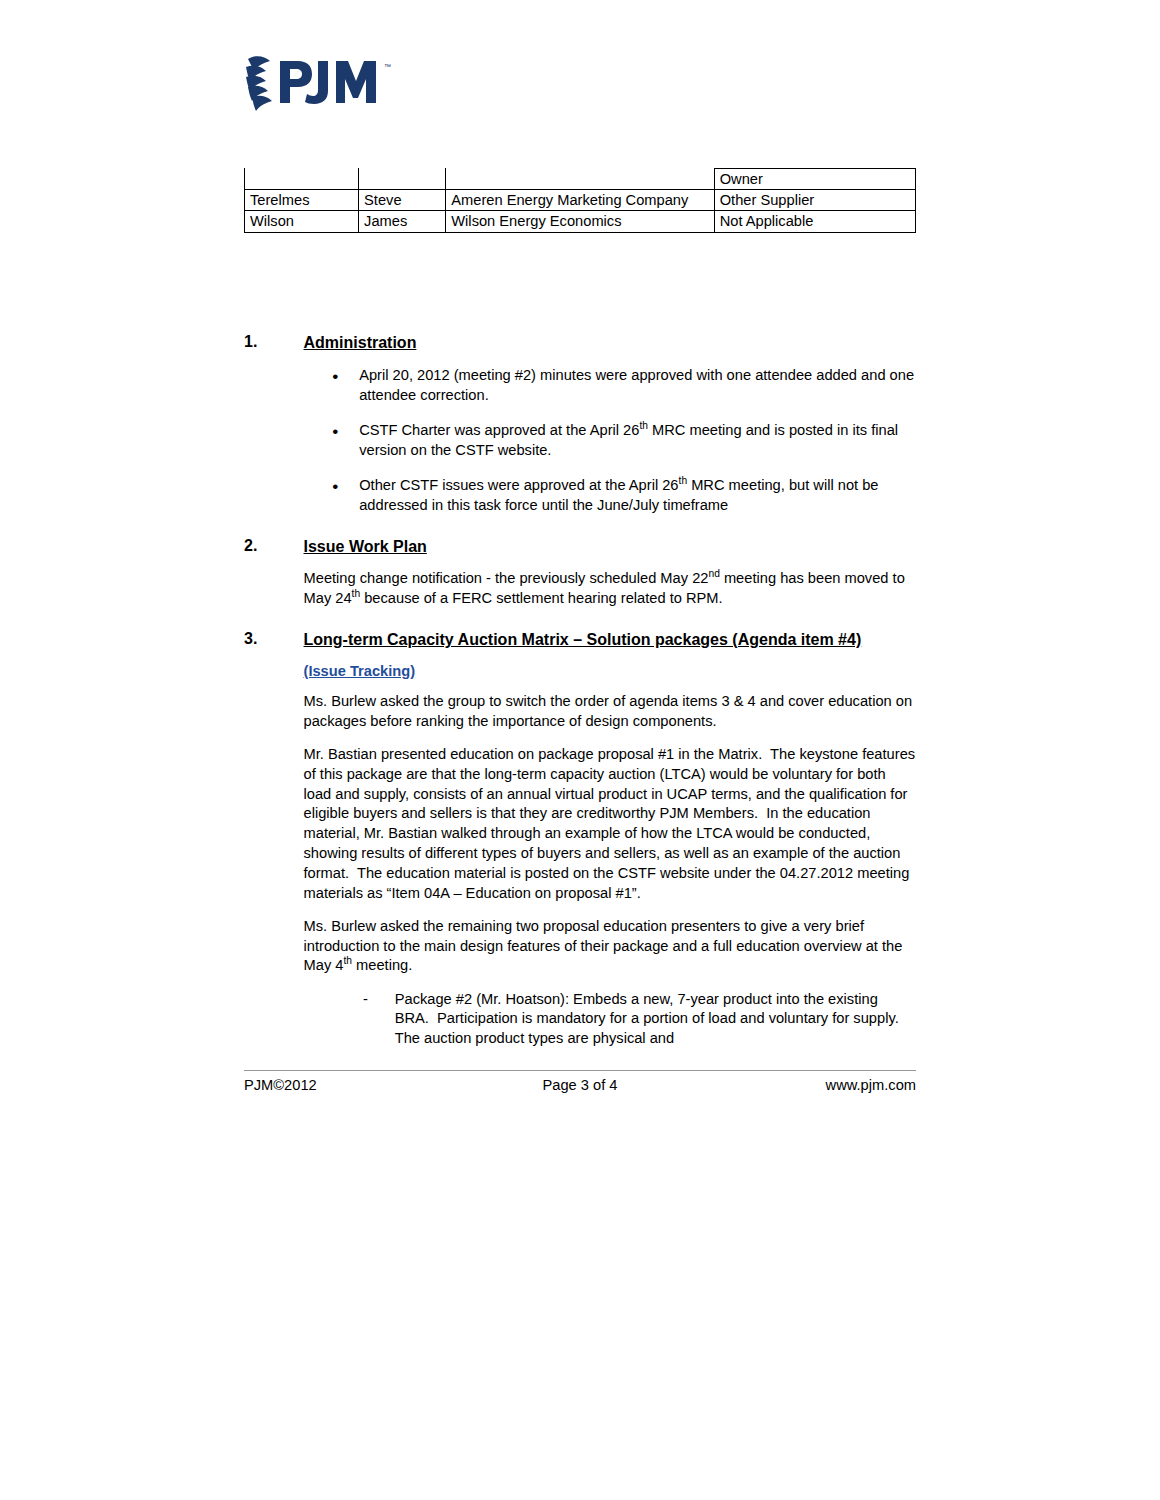™
| | | | Owner |
| Terelmes | Steve | Ameren Energy Marketing Company | Other Supplier |
| Wilson | James | Wilson Energy Economics | Not Applicable |
Administration
April 20, 2012 (meeting #2) minutes were approved with one attendee added and one attendee correction.
CSTF Charter was approved at the April 26th MRC meeting and is posted in its final version on the CSTF website.
Other CSTF issues were approved at the April 26th MRC meeting, but will not be addressed in this task force until the June/July timeframe
Issue Work Plan
Meeting change notification - the previously scheduled May 22nd meeting has been moved to May 24th because of a FERC settlement hearing related to RPM.
Long-term Capacity Auction Matrix – Solution packages (Agenda item #4)
(Issue Tracking)
Ms. Burlew asked the group to switch the order of agenda items 3 & 4 and cover education on packages before ranking the importance of design components.
Mr. Bastian presented education on package proposal #1 in the Matrix. The keystone features of this package are that the long-term capacity auction (LTCA) would be voluntary for both load and supply, consists of an annual virtual product in UCAP terms, and the qualification for eligible buyers and sellers is that they are creditworthy PJM Members. In the education material, Mr. Bastian walked through an example of how the LTCA would be conducted, showing results of different types of buyers and sellers, as well as an example of the auction format. The education material is posted on the CSTF website under the 04.27.2012 meeting materials as “Item 04A – Education on proposal #1”.
Ms. Burlew asked the remaining two proposal education presenters to give a very brief introduction to the main design features of their package and a full education overview at the May 4th meeting.
Package #2 (Mr. Hoatson): Embeds a new, 7-year product into the existing BRA. Participation is mandatory for a portion of load and voluntary for supply. The auction product types are physical and
PJM©2012
Page 3 of 4
www.pjm.com